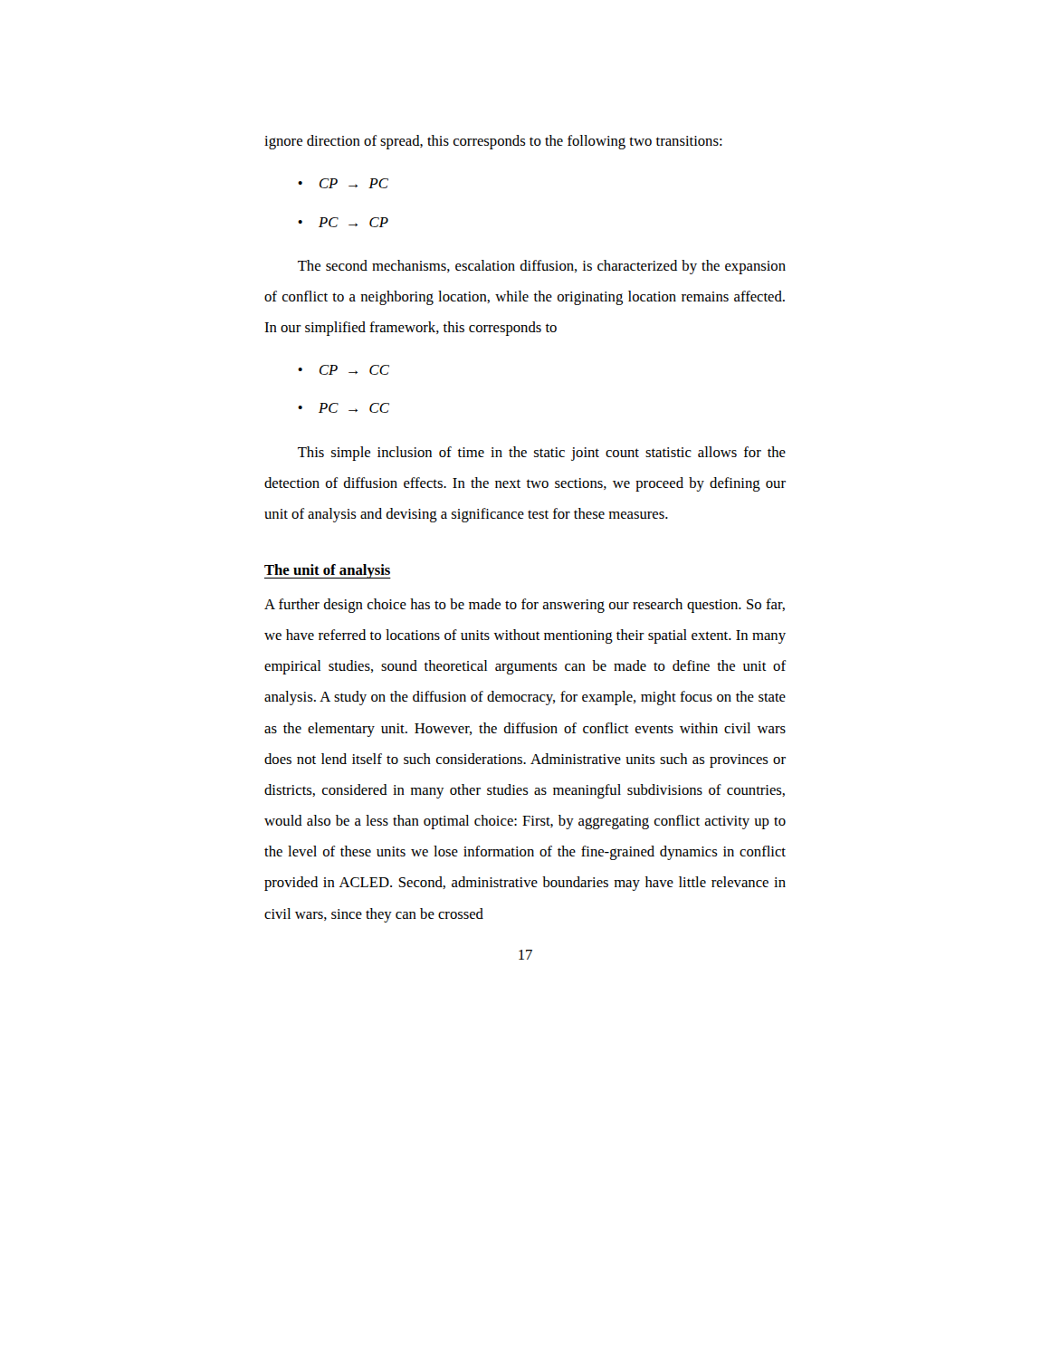ignore direction of spread, this corresponds to the following two transitions:
CP → PC
PC → CP
The second mechanisms, escalation diffusion, is characterized by the expansion of conflict to a neighboring location, while the originating location remains affected. In our simplified framework, this corresponds to
CP → CC
PC → CC
This simple inclusion of time in the static joint count statistic allows for the detection of diffusion effects. In the next two sections, we proceed by defining our unit of analysis and devising a significance test for these measures.
The unit of analysis
A further design choice has to be made to for answering our research question. So far, we have referred to locations of units without mentioning their spatial extent. In many empirical studies, sound theoretical arguments can be made to define the unit of analysis. A study on the diffusion of democracy, for example, might focus on the state as the elementary unit. However, the diffusion of conflict events within civil wars does not lend itself to such considerations. Administrative units such as provinces or districts, considered in many other studies as meaningful subdivisions of countries, would also be a less than optimal choice: First, by aggregating conflict activity up to the level of these units we lose information of the fine-grained dynamics in conflict provided in ACLED. Second, administrative boundaries may have little relevance in civil wars, since they can be crossed
17